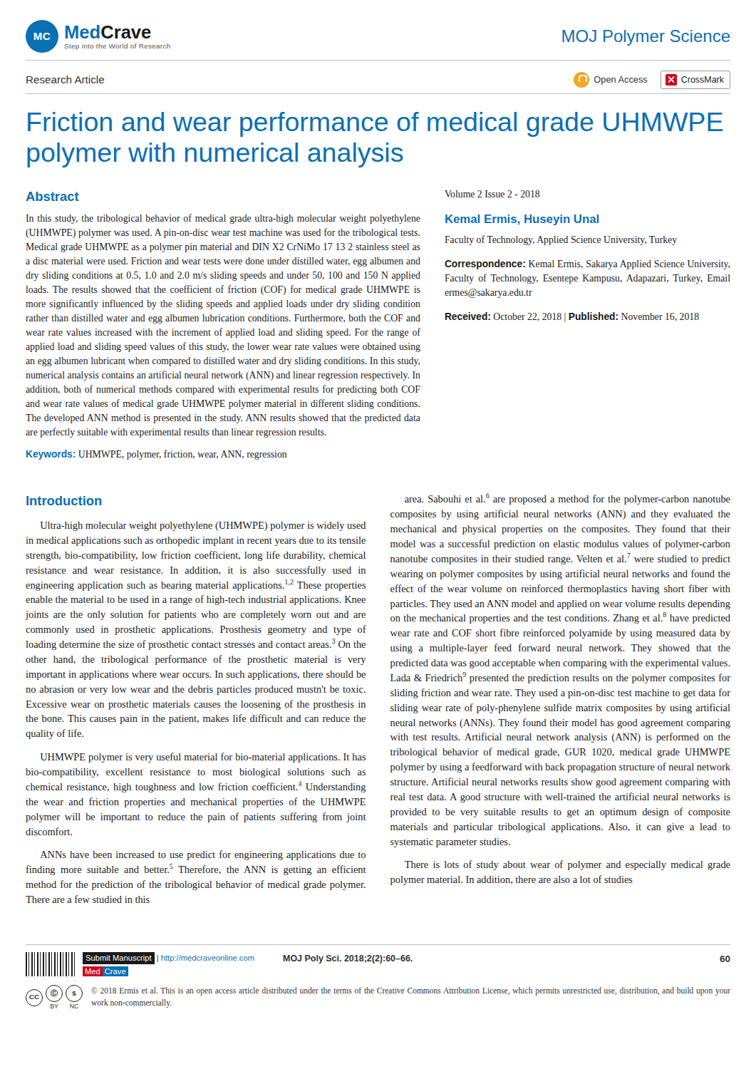MC
Med Crave
Step into the World of Research
MOJ Polymer Science
Research Article
Open Access
CrossMark
Friction and wear performance of medical grade UHMWPE polymer with numerical analysis
Abstract
In this study, the tribological behavior of medical grade ultra-high molecular weight polyethylene (UHMWPE) polymer was used. A pin-on-disc wear test machine was used for the tribological tests. Medical grade UHMWPE as a polymer pin material and DIN X2 CrNiMo 17 13 2 stainless steel as a disc material were used. Friction and wear tests were done under distilled water, egg albumen and dry sliding conditions at 0.5, 1.0 and 2.0 m/s sliding speeds and under 50, 100 and 150 N applied loads. The results showed that the coefficient of friction (COF) for medical grade UHMWPE is more significantly influenced by the sliding speeds and applied loads under dry sliding condition rather than distilled water and egg albumen lubrication conditions. Furthermore, both the COF and wear rate values increased with the increment of applied load and sliding speed. For the range of applied load and sliding speed values of this study, the lower wear rate values were obtained using an egg albumen lubricant when compared to distilled water and dry sliding conditions. In this study, numerical analysis contains an artificial neural network (ANN) and linear regression respectively. In addition, both of numerical methods compared with experimental results for predicting both COF and wear rate values of medical grade UHMWPE polymer material in different sliding conditions. The developed ANN method is presented in the study. ANN results showed that the predicted data are perfectly suitable with experimental results than linear regression results.
Keywords: UHMWPE, polymer, friction, wear, ANN, regression
Volume 2 Issue 2 - 2018
Kemal Ermis, Huseyin Unal
Faculty of Technology, Applied Science University, Turkey
Correspondence: Kemal Ermis, Sakarya Applied Science University, Faculty of Technology, Esentepe Kampusu, Adapazari, Turkey, Email ermes@sakarya.edu.tr
Received: October 22, 2018 | Published: November 16, 2018
Introduction
Ultra-high molecular weight polyethylene (UHMWPE) polymer is widely used in medical applications such as orthopedic implant in recent years due to its tensile strength, bio-compatibility, low friction coefficient, long life durability, chemical resistance and wear resistance. In addition, it is also successfully used in engineering application such as bearing material applications.1,2 These properties enable the material to be used in a range of high-tech industrial applications. Knee joints are the only solution for patients who are completely worn out and are commonly used in prosthetic applications. Prosthesis geometry and type of loading determine the size of prosthetic contact stresses and contact areas.3 On the other hand, the tribological performance of the prosthetic material is very important in applications where wear occurs. In such applications, there should be no abrasion or very low wear and the debris particles produced mustn't be toxic. Excessive wear on prosthetic materials causes the loosening of the prosthesis in the bone. This causes pain in the patient, makes life difficult and can reduce the quality of life.
UHMWPE polymer is very useful material for bio-material applications. It has bio-compatibility, excellent resistance to most biological solutions such as chemical resistance, high toughness and low friction coefficient.4 Understanding the wear and friction properties and mechanical properties of the UHMWPE polymer will be important to reduce the pain of patients suffering from joint discomfort.
ANNs have been increased to use predict for engineering applications due to finding more suitable and better.5 Therefore, the ANN is getting an efficient method for the prediction of the tribological behavior of medical grade polymer. There are a few studied in this
area. Sabouhi et al.6 are proposed a method for the polymer-carbon nanotube composites by using artificial neural networks (ANN) and they evaluated the mechanical and physical properties on the composites. They found that their model was a successful prediction on elastic modulus values of polymer-carbon nanotube composites in their studied range. Velten et al.7 were studied to predict wearing on polymer composites by using artificial neural networks and found the effect of the wear volume on reinforced thermoplastics having short fiber with particles. They used an ANN model and applied on wear volume results depending on the mechanical properties and the test conditions. Zhang et al.8 have predicted wear rate and COF short fibre reinforced polyamide by using measured data by using a multiple-layer feed forward neural network. They showed that the predicted data was good acceptable when comparing with the experimental values. Lada & Friedrich9 presented the prediction results on the polymer composites for sliding friction and wear rate. They used a pin-on-disc test machine to get data for sliding wear rate of poly-phenylene sulfide matrix composites by using artificial neural networks (ANNs). They found their model has good agreement comparing with test results. Artificial neural network analysis (ANN) is performed on the tribological behavior of medical grade, GUR 1020, medical grade UHMWPE polymer by using a feedforward with back propagation structure of neural network structure. Artificial neural networks results show good agreement comparing with real test data. A good structure with well-trained the artificial neural networks is provided to be very suitable results to get an optimum design of composite materials and particular tribological applications. Also, it can give a lead to systematic parameter studies.
There is lots of study about wear of polymer and especially medical grade polymer material. In addition, there are also a lot of studies
Submit Manuscript | http://medcraveonline.com
Med Crave
MOJ Poly Sci. 2018;2(2):60–66.
60
CC
Ⓒ
BY
$
NC
© 2018 Ermis et al. This is an open access article distributed under the terms of the Creative Commons Attribution License, which permits unrestricted use, distribution, and build upon your work non-commercially.